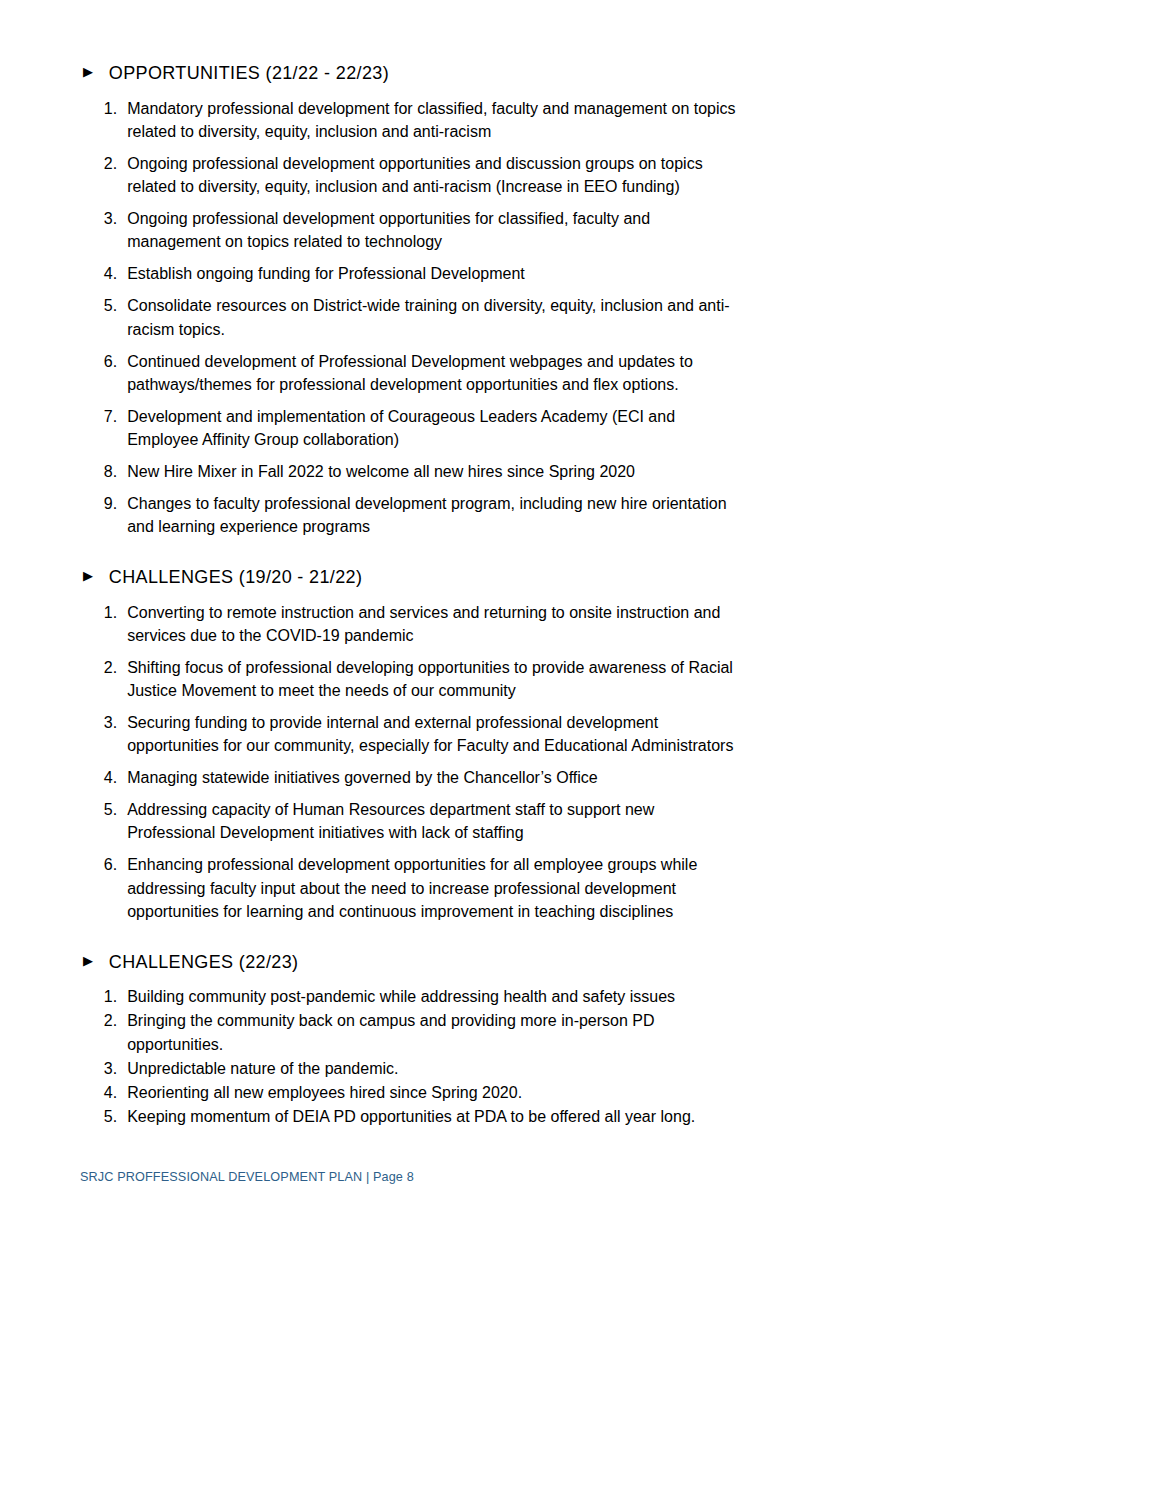OPPORTUNITIES (21/22 - 22/23)
Mandatory professional development for classified, faculty and management on topics related to diversity, equity, inclusion and anti-racism
Ongoing professional development opportunities and discussion groups on topics related to diversity, equity, inclusion and anti-racism (Increase in EEO funding)
Ongoing professional development opportunities for classified, faculty and management on topics related to technology
Establish ongoing funding for Professional Development
Consolidate resources on District-wide training on diversity, equity, inclusion and anti-racism topics.
Continued development of Professional Development webpages and updates to pathways/themes for professional development opportunities and flex options.
Development and implementation of Courageous Leaders Academy (ECI and Employee Affinity Group collaboration)
New Hire Mixer in Fall 2022 to welcome all new hires since Spring 2020
Changes to faculty professional development program, including new hire orientation and learning experience programs
CHALLENGES (19/20 - 21/22)
Converting to remote instruction and services and returning to onsite instruction and services due to the COVID-19 pandemic
Shifting focus of professional developing opportunities to provide awareness of Racial Justice Movement to meet the needs of our community
Securing funding to provide internal and external professional development opportunities for our community, especially for Faculty and Educational Administrators
Managing statewide initiatives governed by the Chancellor’s Office
Addressing capacity of Human Resources department staff to support new Professional Development initiatives with lack of staffing
Enhancing professional development opportunities for all employee groups while addressing faculty input about the need to increase professional development opportunities for learning and continuous improvement in teaching disciplines
CHALLENGES (22/23)
Building community post-pandemic while addressing health and safety issues
Bringing the community back on campus and providing more in-person PD opportunities.
Unpredictable nature of the pandemic.
Reorienting all new employees hired since Spring 2020.
Keeping momentum of DEIA PD opportunities at PDA to be offered all year long.
SRJC PROFFESSIONAL DEVELOPMENT PLAN | Page 8